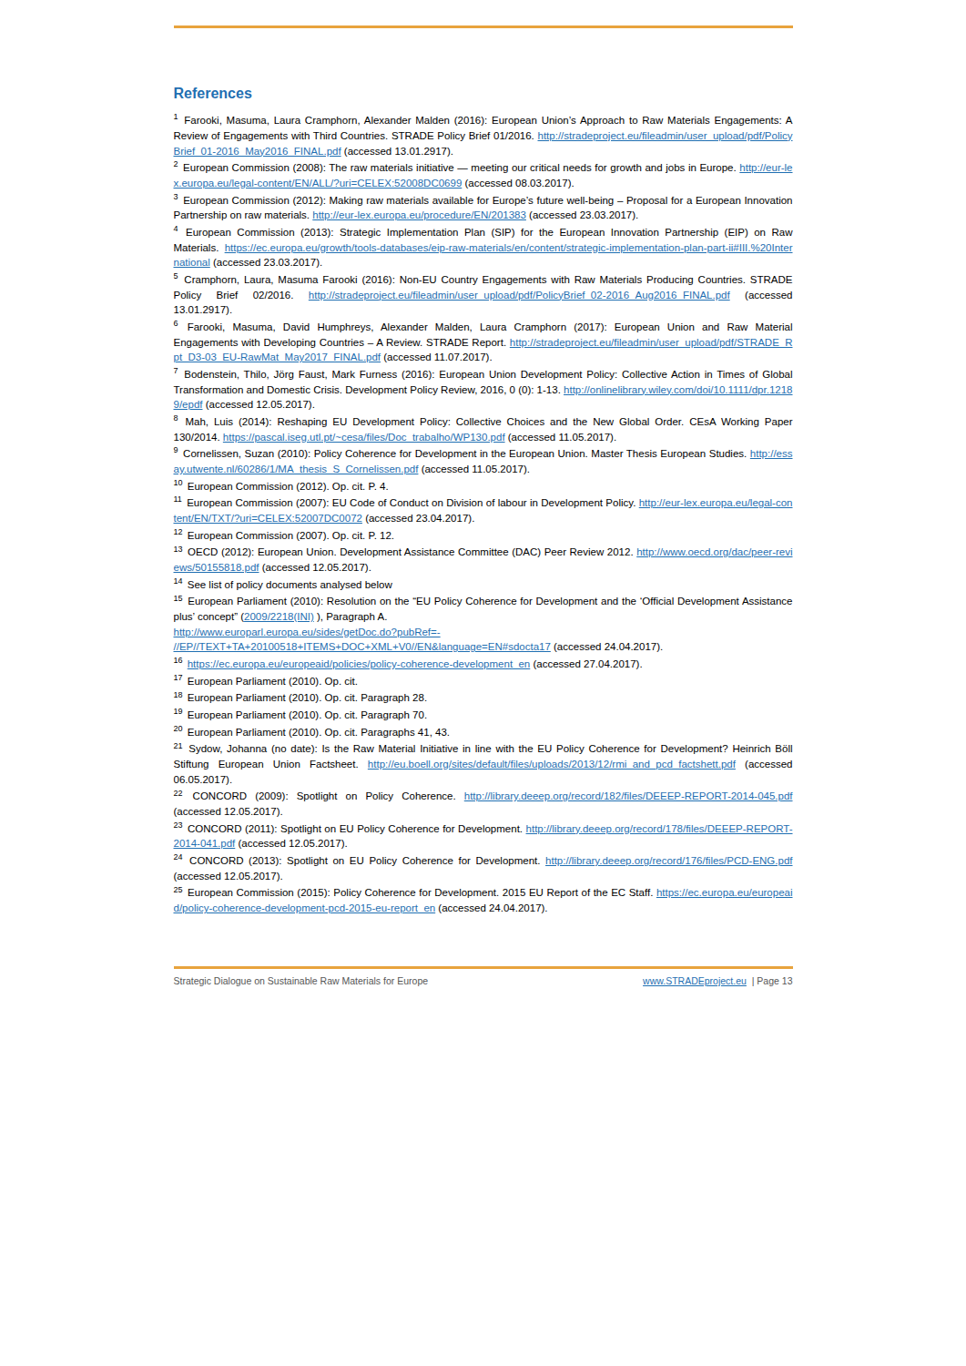References
1 Farooki, Masuma, Laura Cramphorn, Alexander Malden (2016): European Union’s Approach to Raw Materials Engagements: A Review of Engagements with Third Countries. STRADE Policy Brief 01/2016. http://stradeproject.eu/fileadmin/user_upload/pdf/PolicyBrief_01-2016_May2016_FINAL.pdf (accessed 13.01.2917).
2 European Commission (2008): The raw materials initiative — meeting our critical needs for growth and jobs in Europe. http://eur-lex.europa.eu/legal-content/EN/ALL/?uri=CELEX:52008DC0699 (accessed 08.03.2017).
3 European Commission (2012): Making raw materials available for Europe’s future well-being – Proposal for a European Innovation Partnership on raw materials. http://eur-lex.europa.eu/procedure/EN/201383 (accessed 23.03.2017).
4 European Commission (2013): Strategic Implementation Plan (SIP) for the European Innovation Partnership (EIP) on Raw Materials. https://ec.europa.eu/growth/tools-databases/eip-raw-materials/en/content/strategic-implementation-plan-part-ii#III.%20International (accessed 23.03.2017).
5 Cramphorn, Laura, Masuma Farooki (2016): Non-EU Country Engagements with Raw Materials Producing Countries. STRADE Policy Brief 02/2016. http://stradeproject.eu/fileadmin/user_upload/pdf/PolicyBrief_02-2016_Aug2016_FINAL.pdf (accessed 13.01.2917).
6 Farooki, Masuma, David Humphreys, Alexander Malden, Laura Cramphorn (2017): European Union and Raw Material Engagements with Developing Countries – A Review. STRADE Report. http://stradeproject.eu/fileadmin/user_upload/pdf/STRADE_Rpt_D3-03_EU-RawMat_May2017_FINAL.pdf (accessed 11.07.2017).
7 Bodenstein, Thilo, Jörg Faust, Mark Furness (2016): European Union Development Policy: Collective Action in Times of Global Transformation and Domestic Crisis. Development Policy Review, 2016, 0 (0): 1-13. http://onlinelibrary.wiley.com/doi/10.1111/dpr.12189/epdf (accessed 12.05.2017).
8 Mah, Luis (2014): Reshaping EU Development Policy: Collective Choices and the New Global Order. CEsA Working Paper 130/2014. https://pascal.iseg.utl.pt/~cesa/files/Doc_trabalho/WP130.pdf (accessed 11.05.2017).
9 Cornelissen, Suzan (2010): Policy Coherence for Development in the European Union. Master Thesis European Studies. http://essay.utwente.nl/60286/1/MA_thesis_S_Cornelissen.pdf (accessed 11.05.2017).
10 European Commission (2012). Op. cit. P. 4.
11 European Commission (2007): EU Code of Conduct on Division of labour in Development Policy. http://eur-lex.europa.eu/legal-content/EN/TXT/?uri=CELEX:52007DC0072 (accessed 23.04.2017).
12 European Commission (2007). Op. cit. P. 12.
13 OECD (2012): European Union. Development Assistance Committee (DAC) Peer Review 2012. http://www.oecd.org/dac/peer-reviews/50155818.pdf (accessed 12.05.2017).
14 See list of policy documents analysed below
15 European Parliament (2010): Resolution on the “EU Policy Coherence for Development and the ‘Official Development Assistance plus’ concept” (2009/2218(INI) ), Paragraph A.
http://www.europarl.europa.eu/sides/getDoc.do?pubRef=-
//EP//TEXT+TA+20100518+ITEMS+DOC+XML+V0//EN&language=EN#sdocta17 (accessed 24.04.2017).
16 https://ec.europa.eu/europeaid/policies/policy-coherence-development_en (accessed 27.04.2017).
17 European Parliament (2010). Op. cit.
18 European Parliament (2010). Op. cit. Paragraph 28.
19 European Parliament (2010). Op. cit. Paragraph 70.
20 European Parliament (2010). Op. cit. Paragraphs 41, 43.
21 Sydow, Johanna (no date): Is the Raw Material Initiative in line with the EU Policy Coherence for Development? Heinrich Böll Stiftung European Union Factsheet. http://eu.boell.org/sites/default/files/uploads/2013/12/rmi_and_pcd_factshett.pdf (accessed 06.05.2017).
22 CONCORD (2009): Spotlight on Policy Coherence. http://library.deeep.org/record/182/files/DEEEP-REPORT-2014-045.pdf (accessed 12.05.2017).
23 CONCORD (2011): Spotlight on EU Policy Coherence for Development. http://library.deeep.org/record/178/files/DEEEP-REPORT-2014-041.pdf (accessed 12.05.2017).
24 CONCORD (2013): Spotlight on EU Policy Coherence for Development. http://library.deeep.org/record/176/files/PCD-ENG.pdf (accessed 12.05.2017).
25 European Commission (2015): Policy Coherence for Development. 2015 EU Report of the EC Staff. https://ec.europa.eu/europeaid/policy-coherence-development-pcd-2015-eu-report_en (accessed 24.04.2017).
Strategic Dialogue on Sustainable Raw Materials for Europe
www.STRADEproject.eu | Page 13